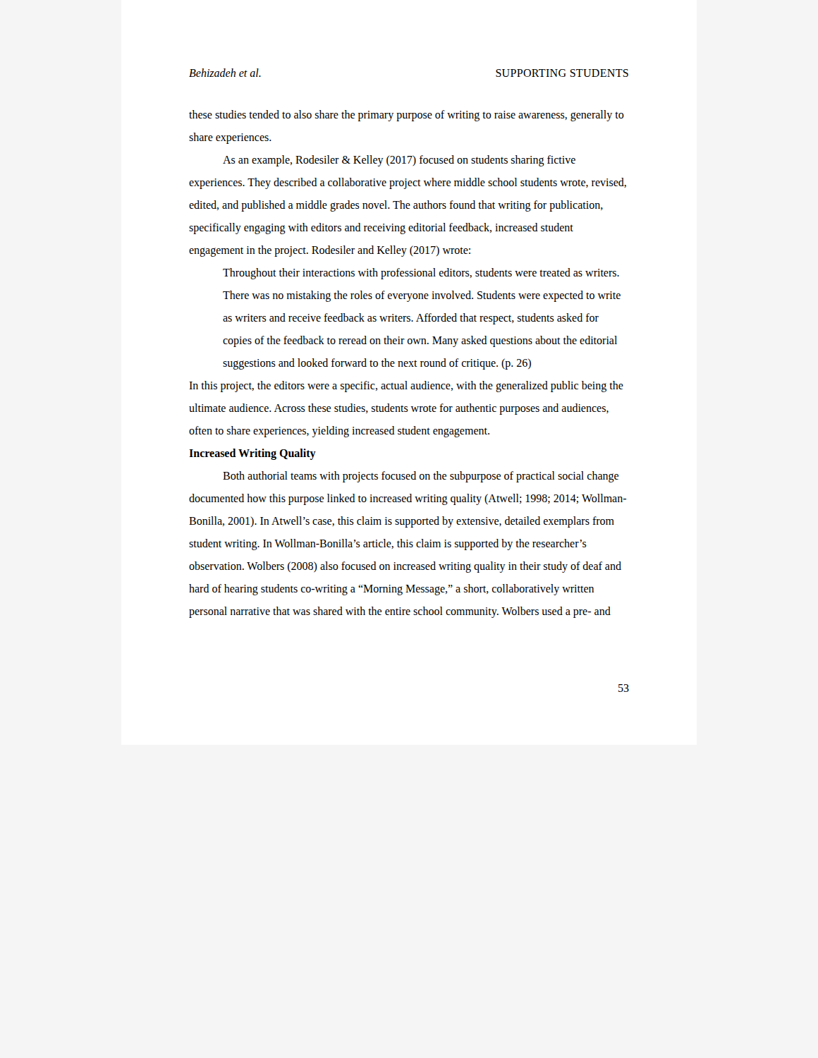Behizadeh et al. Supporting Students
these studies tended to also share the primary purpose of writing to raise awareness, generally to share experiences.
As an example, Rodesiler & Kelley (2017) focused on students sharing fictive experiences. They described a collaborative project where middle school students wrote, revised, edited, and published a middle grades novel. The authors found that writing for publication, specifically engaging with editors and receiving editorial feedback, increased student engagement in the project. Rodesiler and Kelley (2017) wrote:
Throughout their interactions with professional editors, students were treated as writers. There was no mistaking the roles of everyone involved. Students were expected to write as writers and receive feedback as writers. Afforded that respect, students asked for copies of the feedback to reread on their own. Many asked questions about the editorial suggestions and looked forward to the next round of critique. (p. 26)
In this project, the editors were a specific, actual audience, with the generalized public being the ultimate audience. Across these studies, students wrote for authentic purposes and audiences, often to share experiences, yielding increased student engagement.
Increased Writing Quality
Both authorial teams with projects focused on the subpurpose of practical social change documented how this purpose linked to increased writing quality (Atwell; 1998; 2014; Wollman-Bonilla, 2001). In Atwell’s case, this claim is supported by extensive, detailed exemplars from student writing. In Wollman-Bonilla’s article, this claim is supported by the researcher’s observation. Wolbers (2008) also focused on increased writing quality in their study of deaf and hard of hearing students co-writing a “Morning Message,” a short, collaboratively written personal narrative that was shared with the entire school community. Wolbers used a pre- and
53